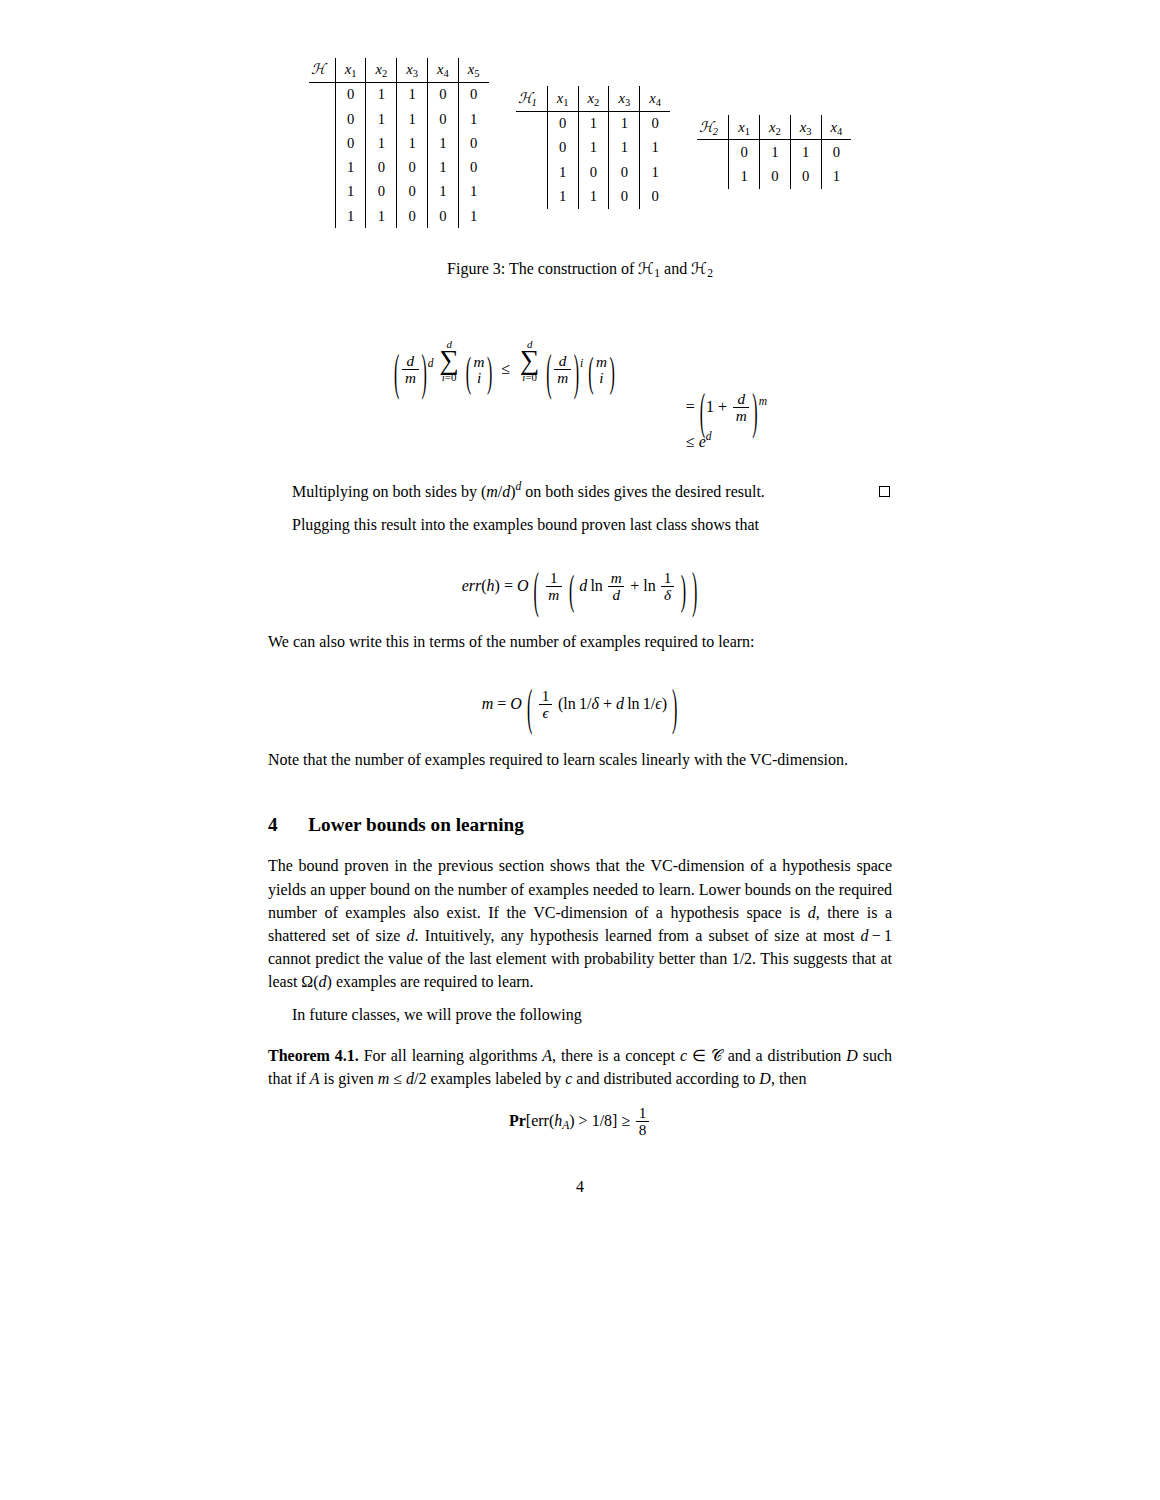| ℋ | x 1 | x 2 | x 3 | x 4 | x 5 |
| --- | --- | --- | --- | --- | --- |
| | 0 | 1 | 1 | 0 | 0 |
| | 0 | 1 | 1 | 0 | 1 |
| | 0 | 1 | 1 | 1 | 0 |
| | 1 | 0 | 0 | 1 | 0 |
| | 1 | 0 | 0 | 1 | 1 |
| | 1 | 1 | 0 | 0 | 1 |
| ℋ 1 | x 1 | x 2 | x 3 | x 4 |
| --- | --- | --- | --- | --- |
| | 0 | 1 | 1 | 0 |
| | 0 | 1 | 1 | 1 |
| | 1 | 0 | 0 | 1 |
| | 1 | 1 | 0 | 0 |
| ℋ 2 | x 1 | x 2 | x 3 | x 4 |
| --- | --- | --- | --- | --- |
| | 0 | 1 | 1 | 0 |
| | 1 | 0 | 0 | 1 |
Figure 3: The construction of ℋ1 and ℋ2
(dm)d d∑i=0 (mi) ≤ d∑i=0 (dm)i (mi) = (1 + dm)m ≤ ed
Multiplying on both sides by (m/d)d on both sides gives the desired result.
Plugging this result into the examples bound proven last class shows that
err(h) = O ( 1 m ( d ln md + ln 1 δ ) )
We can also write this in terms of the number of examples required to learn:
m = O ( 1 ϵ (ln 1/δ + d ln 1/ϵ) )
Note that the number of examples required to learn scales linearly with the VC-dimension.
4 Lower bounds on learning
The bound proven in the previous section shows that the VC-dimension of a hypothesis space yields an upper bound on the number of examples needed to learn. Lower bounds on the required number of examples also exist. If the VC-dimension of a hypothesis space is d, there is a shattered set of size d. Intuitively, any hypothesis learned from a subset of size at most d − 1 cannot predict the value of the last element with probability better than 1/2. This suggests that at least Ω(d) examples are required to learn.
In future classes, we will prove the following
Theorem 4.1. For all learning algorithms A, there is a concept c ∈ 𝒞 and a distribution D such that if A is given m ≤ d/2 examples labeled by c and distributed according to D, then
Pr[err(hA) > 1/8] ≥ 18
4